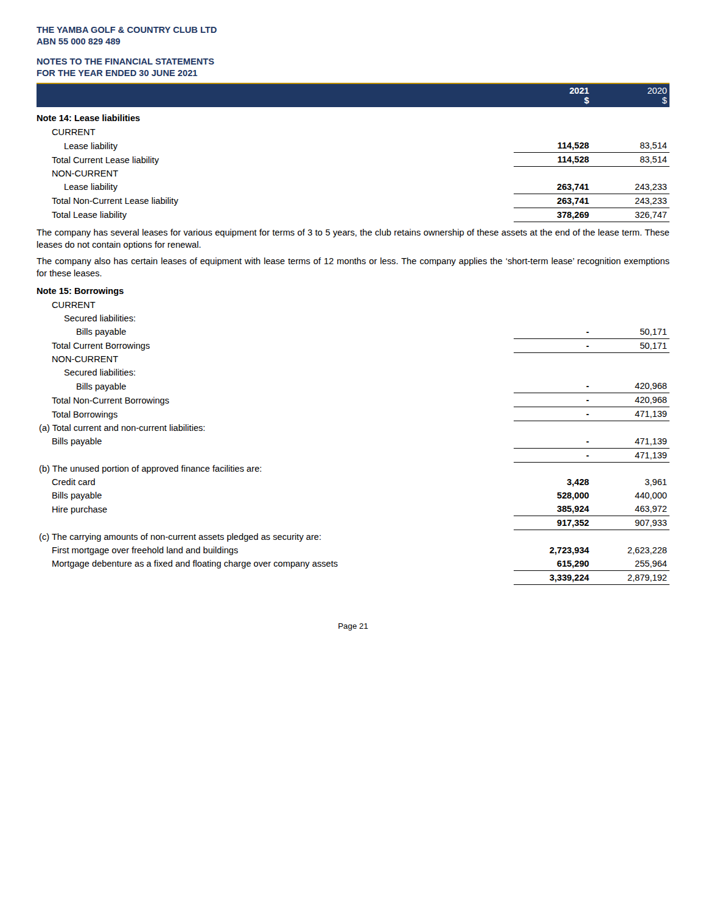THE YAMBA GOLF & COUNTRY CLUB LTD
ABN 55 000 829 489
NOTES TO THE FINANCIAL STATEMENTS
FOR THE YEAR ENDED 30 JUNE 2021
| | 2021 $ | 2020 $ |
Note 14: Lease liabilities
| CURRENT | | |
| Lease liability | 114,528 | 83,514 |
| Total Current Lease liability | 114,528 | 83,514 |
| NON-CURRENT | | |
| Lease liability | 263,741 | 243,233 |
| Total Non-Current Lease liability | 263,741 | 243,233 |
| Total Lease liability | 378,269 | 326,747 |
The company has several leases for various equipment for terms of 3 to 5 years, the club retains ownership of these assets at the end of the lease term. These leases do not contain options for renewal.
The company also has certain leases of equipment with lease terms of 12 months or less. The company applies the ‘short-term lease’ recognition exemptions for these leases.
Note 15: Borrowings
| CURRENT | | |
| Secured liabilities: | | |
| Bills payable | - | 50,171 |
| Total Current Borrowings | - | 50,171 |
| NON-CURRENT | | |
| Secured liabilities: | | |
| Bills payable | - | 420,968 |
| Total Non-Current Borrowings | - | 420,968 |
| Total Borrowings | - | 471,139 |
| (a) Total current and non-current liabilities: | | |
| Bills payable | - | 471,139 |
| | - | 471,139 |
| (b) The unused portion of approved finance facilities are: | | |
| Credit card | 3,428 | 3,961 |
| Bills payable | 528,000 | 440,000 |
| Hire purchase | 385,924 | 463,972 |
| | 917,352 | 907,933 |
| (c) The carrying amounts of non-current assets pledged as security are: | | |
| First mortgage over freehold land and buildings | 2,723,934 | 2,623,228 |
| Mortgage debenture as a fixed and floating charge over company assets | 615,290 | 255,964 |
| | 3,339,224 | 2,879,192 |
Page 21